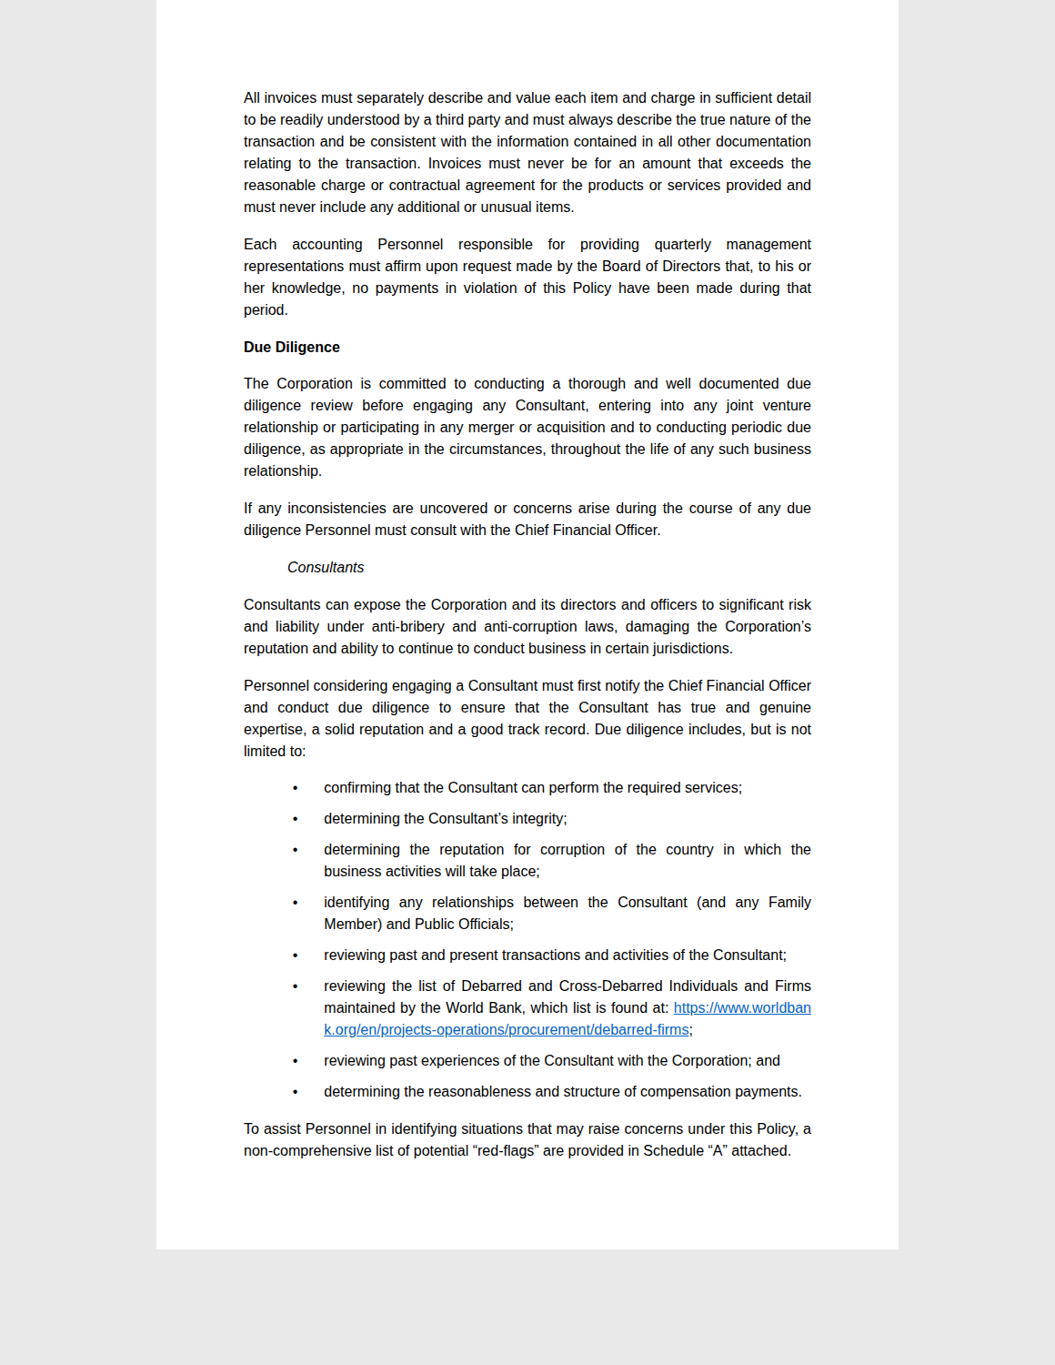All invoices must separately describe and value each item and charge in sufficient detail to be readily understood by a third party and must always describe the true nature of the transaction and be consistent with the information contained in all other documentation relating to the transaction. Invoices must never be for an amount that exceeds the reasonable charge or contractual agreement for the products or services provided and must never include any additional or unusual items.
Each accounting Personnel responsible for providing quarterly management representations must affirm upon request made by the Board of Directors that, to his or her knowledge, no payments in violation of this Policy have been made during that period.
Due Diligence
The Corporation is committed to conducting a thorough and well documented due diligence review before engaging any Consultant, entering into any joint venture relationship or participating in any merger or acquisition and to conducting periodic due diligence, as appropriate in the circumstances, throughout the life of any such business relationship.
If any inconsistencies are uncovered or concerns arise during the course of any due diligence Personnel must consult with the Chief Financial Officer.
Consultants
Consultants can expose the Corporation and its directors and officers to significant risk and liability under anti-bribery and anti-corruption laws, damaging the Corporation’s reputation and ability to continue to conduct business in certain jurisdictions.
Personnel considering engaging a Consultant must first notify the Chief Financial Officer and conduct due diligence to ensure that the Consultant has true and genuine expertise, a solid reputation and a good track record. Due diligence includes, but is not limited to:
confirming that the Consultant can perform the required services;
determining the Consultant’s integrity;
determining the reputation for corruption of the country in which the business activities will take place;
identifying any relationships between the Consultant (and any Family Member) and Public Officials;
reviewing past and present transactions and activities of the Consultant;
reviewing the list of Debarred and Cross-Debarred Individuals and Firms maintained by the World Bank, which list is found at: https://www.worldbank.org/en/projects-operations/procurement/debarred-firms;
reviewing past experiences of the Consultant with the Corporation; and
determining the reasonableness and structure of compensation payments.
To assist Personnel in identifying situations that may raise concerns under this Policy, a non-comprehensive list of potential “red-flags” are provided in Schedule “A” attached.